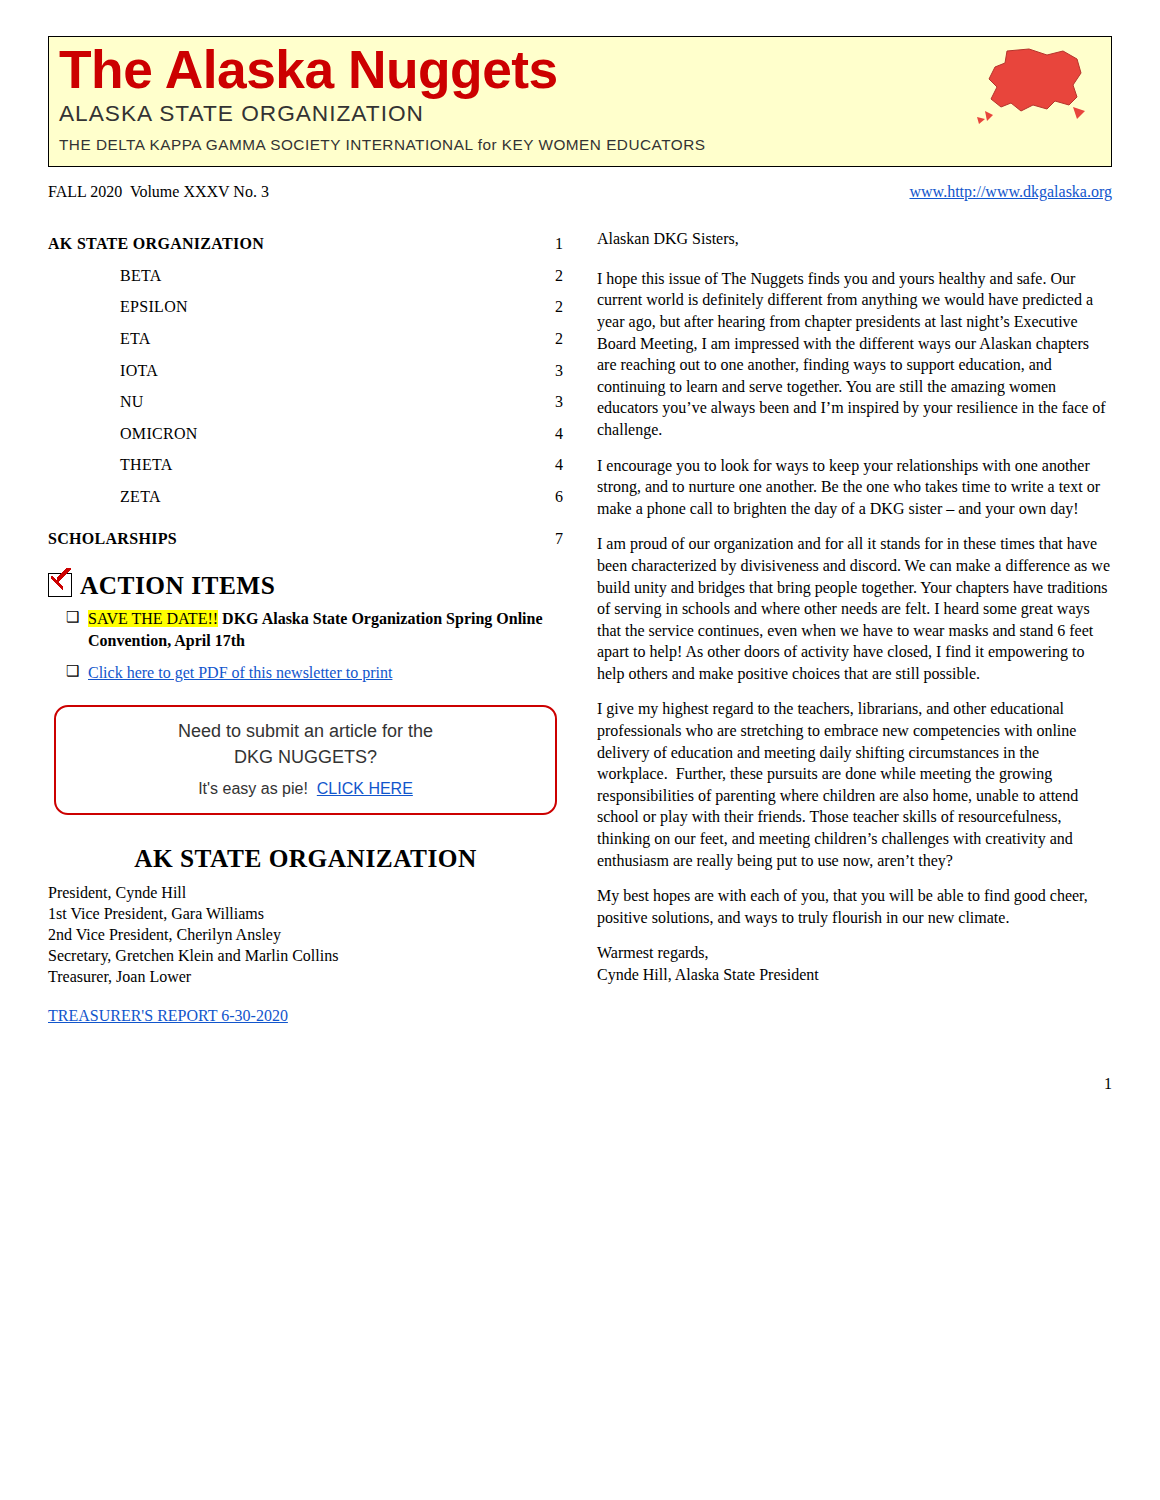The Alaska Nuggets
ALASKA STATE ORGANIZATION
THE DELTA KAPPA GAMMA SOCIETY INTERNATIONAL for KEY WOMEN EDUCATORS
FALL 2020 Volume XXXV No. 3 www.http://www.dkgalaska.org
| AK STATE ORGANIZATION | 1 |
| BETA | 2 |
| EPSILON | 2 |
| ETA | 2 |
| IOTA | 3 |
| NU | 3 |
| OMICRON | 4 |
| THETA | 4 |
| ZETA | 6 |
| SCHOLARSHIPS | 7 |
ACTION ITEMS
SAVE THE DATE!! DKG Alaska State Organization Spring Online Convention, April 17th
Click here to get PDF of this newsletter to print
Need to submit an article for the
DKG NUGGETS?
It's easy as pie! CLICK HERE
AK STATE ORGANIZATION
President, Cynde Hill
1st Vice President, Gara Williams
2nd Vice President, Cherilyn Ansley
Secretary, Gretchen Klein and Marlin Collins
Treasurer, Joan Lower
TREASURER'S REPORT 6-30-2020
Alaskan DKG Sisters,
I hope this issue of The Nuggets finds you and yours healthy and safe. Our current world is definitely different from anything we would have predicted a year ago, but after hearing from chapter presidents at last night’s Executive Board Meeting, I am impressed with the different ways our Alaskan chapters are reaching out to one another, finding ways to support education, and continuing to learn and serve together. You are still the amazing women educators you’ve always been and I’m inspired by your resilience in the face of challenge.
I encourage you to look for ways to keep your relationships with one another strong, and to nurture one another. Be the one who takes time to write a text or make a phone call to brighten the day of a DKG sister – and your own day!
I am proud of our organization and for all it stands for in these times that have been characterized by divisiveness and discord. We can make a difference as we build unity and bridges that bring people together. Your chapters have traditions of serving in schools and where other needs are felt. I heard some great ways that the service continues, even when we have to wear masks and stand 6 feet apart to help! As other doors of activity have closed, I find it empowering to help others and make positive choices that are still possible.
I give my highest regard to the teachers, librarians, and other educational professionals who are stretching to embrace new competencies with online delivery of education and meeting daily shifting circumstances in the workplace. Further, these pursuits are done while meeting the growing responsibilities of parenting where children are also home, unable to attend school or play with their friends. Those teacher skills of resourcefulness, thinking on our feet, and meeting children’s challenges with creativity and enthusiasm are really being put to use now, aren’t they?
My best hopes are with each of you, that you will be able to find good cheer, positive solutions, and ways to truly flourish in our new climate.
Warmest regards,
Cynde Hill, Alaska State President
1